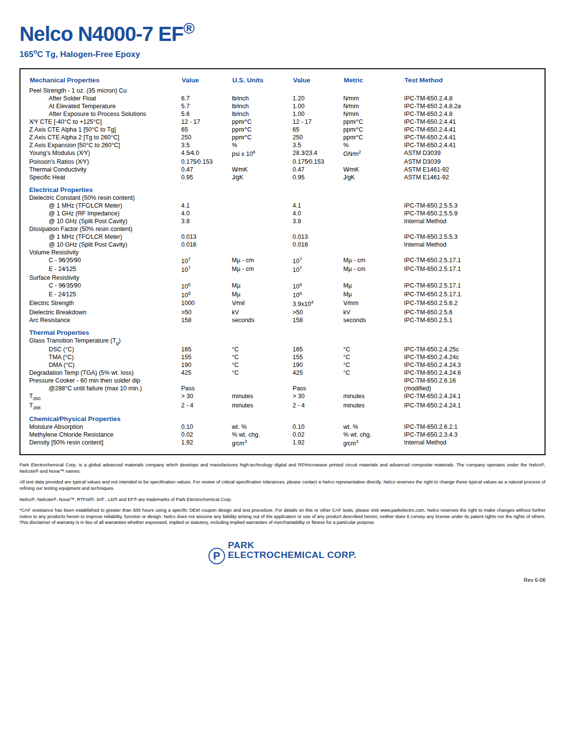Nelco N4000-7 EF®
165oC Tg, Halogen-Free Epoxy
| Mechanical Properties | Value | U.S. Units | Value | Metric | Test Method |
| --- | --- | --- | --- | --- | --- |
| Peel Strength - 1 oz. (35 micron) Cu | | | | | |
| After Solder Float | 6.7 | lb∕inch | 1.20 | N∕mm | IPC-TM-650.2.4.8 |
| At Elevated Temperature | 5.7 | lb∕inch | 1.00 | N∕mm | IPC-TM-650.2.4.8.2a |
| After Exposure to Process Solutions | 5.6 | lb∕inch | 1.00 | N∕mm | IPC-TM-650.2.4.8 |
| X∕Y CTE [-40°C to +125°C] | 12 - 17 | ppm∕°C | 12 - 17 | ppm∕°C | IPC-TM-650.2.4.41 |
| Z Axis CTE Alpha 1 [50°C to Tg] | 65 | ppm∕°C | 65 | ppm∕°C | IPC-TM-650.2.4.41 |
| Z Axis CTE Alpha 2 [Tg to 260°C] | 250 | ppm∕°C | 250 | ppm∕°C | IPC-TM-650.2.4.41 |
| Z Axis Expansion [50°C to 260°C] | 3.5 | % | 3.5 | % | IPC-TM-650.2.4.41 |
| Young's Modulus (X∕Y) | 4.5∕4.0 | psi x 10 6 | 28.3∕23.4 | GN∕m 2 | ASTM D3039 |
| Poisson's Ratios (X∕Y) | 0.175∕0.153 | | 0.175∕0.153 | | ASTM D3039 |
| Thermal Conductivity | 0.47 | W∕mK | 0.47 | W∕mK | ASTM E1461-92 |
| Specific Heat | 0.95 | J∕gK | 0.95 | J∕gK | ASTM E1461-92 |
| Electrical Properties |
| Dielectric Constant (50% resin content) | | | | | |
| @ 1 MHz (TFC∕LCR Meter) | 4.1 | | 4.1 | | IPC-TM-650.2.5.5.3 |
| @ 1 GHz (RF Impedance) | 4.0 | | 4.0 | | IPC-TM-650.2.5.5.9 |
| @ 10 GHz (Split Post Cavity) | 3.8 | | 3.8 | | Internal Method |
| Dissipation Factor (50% resin content) | | | | | |
| @ 1 MHz (TFC∕LCR Meter) | 0.013 | | 0.013 | | IPC-TM-650.2.5.5.3 |
| @ 10 GHz (Split Post Cavity) | 0.016 | | 0.016 | | Internal Method |
| Volume Resistivity | | | | | |
| C - 96∕35∕90 | 10 7 | Mµ - cm | 10 7 | Mµ - cm | IPC-TM-650.2.5.17.1 |
| E - 24∕125 | 10 7 | Mµ - cm | 10 7 | Mµ - cm | IPC-TM-650.2.5.17.1 |
| Surface Resistivity | | | | | |
| C - 96∕35∕90 | 10 6 | Mµ | 10 6 | Mµ | IPC-TM-650.2.5.17.1 |
| E - 24∕125 | 10 6 | Mµ | 10 6 | Mµ | IPC-TM-650.2.5.17.1 |
| Electric Strength | 1000 | V∕mil | 3.9x10 4 | V∕mm | IPC-TM-650.2.5.6.2 |
| Dielectric Breakdown | >50 | kV | >50 | kV | IPC-TM-650.2.5.6 |
| Arc Resistance | 158 | seconds | 158 | seconds | IPC-TM-650.2.5.1 |
| Thermal Properties |
| Glass Transition Temperature (T g ) | | | | | |
| DSC (°C) | 165 | °C | 165 | °C | IPC-TM-650.2.4.25c |
| TMA (°C) | 155 | °C | 155 | °C | IPC-TM-650.2.4.24c |
| DMA (°C) | 190 | °C | 190 | °C | IPC-TM-650.2.4.24.3 |
| Degradation Temp (TGA) (5% wt. loss) | 425 | °C | 425 | °C | IPC-TM-650.2.4.24.6 |
| Pressure Cooker - 60 min then solder dip | | | | | IPC-TM-650.2.6.16 |
| @288°C until failure (max 10 min.) | Pass | | Pass | | (modified) |
| T 260 | > 30 | minutes | > 30 | minutes | IPC-TM-650.2.4.24.1 |
| T 288 | 2 - 4 | minutes | 2 - 4 | minutes | IPC-TM-650.2.4.24.1 |
| Chemical∕Physical Properties |
| Moisture Absorption | 0.10 | wt. % | 0.10 | wt. % | IPC-TM-650.2.6.2.1 |
| Methylene Chloride Resistance | 0.02 | % wt. chg. | 0.02 | % wt. chg. | IPC-TM-650.2.3.4.3 |
| Density [50% resin content] | 1.92 | g∕cm 3 | 1.92 | g∕cm 3 | Internal Method |
Park Electrochemical Corp. is a global advanced materials company which develops and manufactures high-technology digital and RF∕microwave printed circuit materials and advanced composite materials. The company operates under the Nelco®, Nelcote® and Nova™ names.
All test data provided are typical values and not intended to be specification values. For review of critical specification tolerances, please contact a Nelco representative directly. Nelco reserves the right to change these typical values as a natural process of refining our testing equipment and techniques.
Nelco®, Nelcote®, Nova™, RTFoil®, SI® , LD® and EF® are trademarks of Park Electrochemical Corp.
*CAF resistance has been established to greater than 500 hours using a specific OEM coupon design and test procedure. For details on this or other CAF tests, please visit www.parkelectro.com. Nelco reserves the right to make changes without further notice to any products herein to improve reliability, function or design. Nelco does not assume any liability arising out of the application or use of any product described herein; neither does it convey any license under its patent rights nor the rights of others. This disclaimer of warranty is in lieu of all warranties whether expressed, implied or statutory, including implied warranties of merchantability or fitness for a particular purpose.
PPARK
ELECTROCHEMICAL CORP.
Rev 6-06